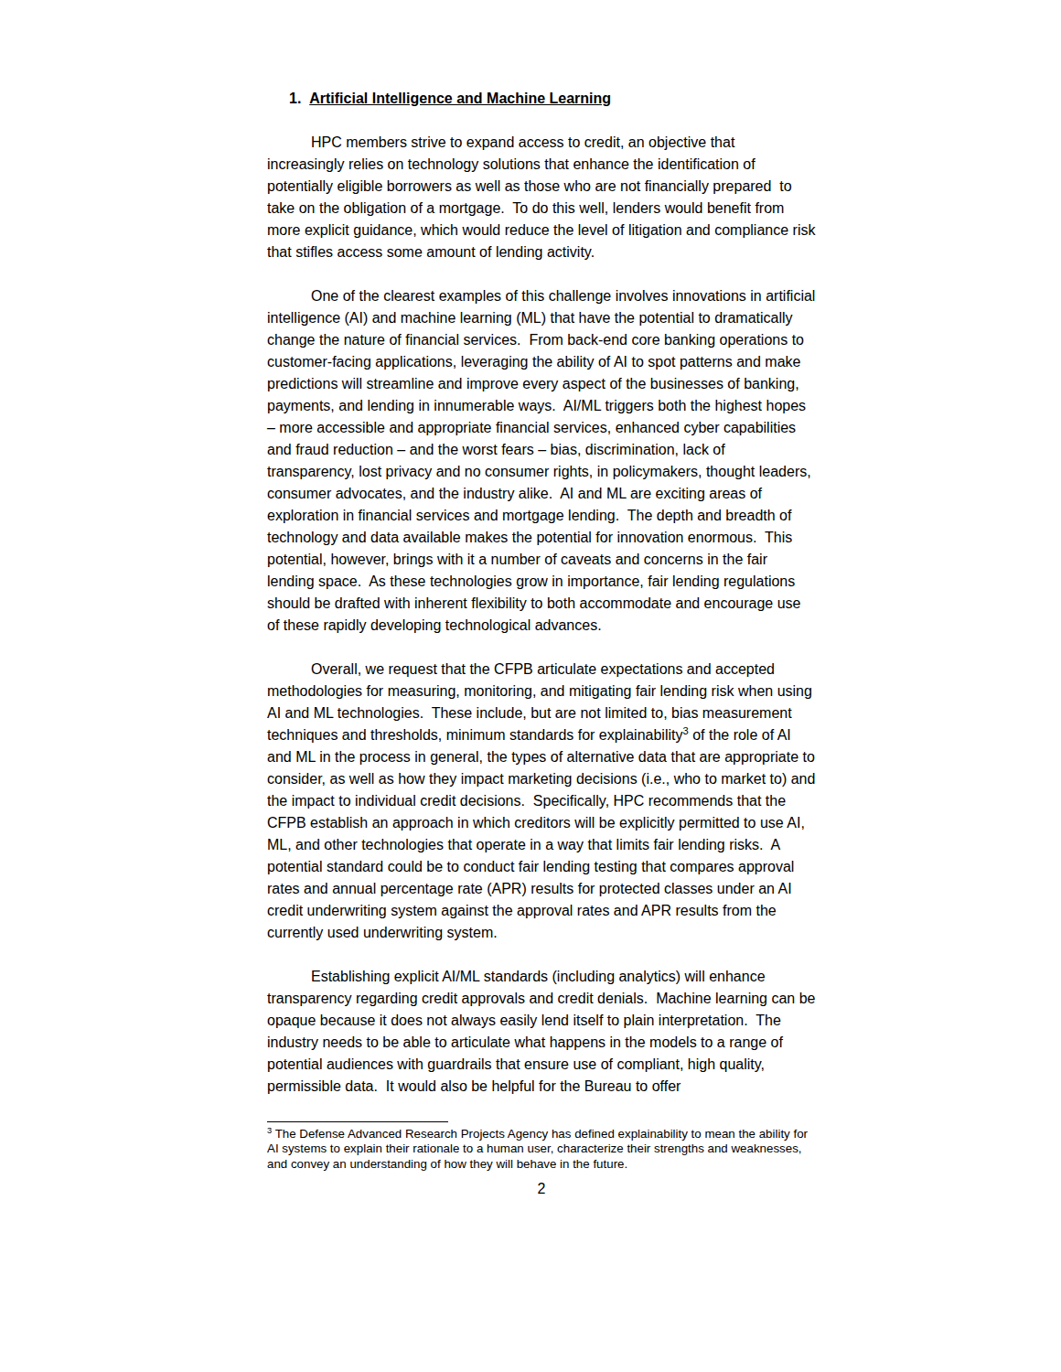1.
Artificial Intelligence and Machine Learning
HPC members strive to expand access to credit, an objective that increasingly relies on technology solutions that enhance the identification of potentially eligible borrowers as well as those who are not financially prepared to take on the obligation of a mortgage. To do this well, lenders would benefit from more explicit guidance, which would reduce the level of litigation and compliance risk that stifles access some amount of lending activity.
One of the clearest examples of this challenge involves innovations in artificial intelligence (AI) and machine learning (ML) that have the potential to dramatically change the nature of financial services. From back-end core banking operations to customer-facing applications, leveraging the ability of AI to spot patterns and make predictions will streamline and improve every aspect of the businesses of banking, payments, and lending in innumerable ways. AI/ML triggers both the highest hopes – more accessible and appropriate financial services, enhanced cyber capabilities and fraud reduction – and the worst fears – bias, discrimination, lack of transparency, lost privacy and no consumer rights, in policymakers, thought leaders, consumer advocates, and the industry alike. AI and ML are exciting areas of exploration in financial services and mortgage lending. The depth and breadth of technology and data available makes the potential for innovation enormous. This potential, however, brings with it a number of caveats and concerns in the fair lending space. As these technologies grow in importance, fair lending regulations should be drafted with inherent flexibility to both accommodate and encourage use of these rapidly developing technological advances.
Overall, we request that the CFPB articulate expectations and accepted methodologies for measuring, monitoring, and mitigating fair lending risk when using AI and ML technologies. These include, but are not limited to, bias measurement techniques and thresholds, minimum standards for explainability3 of the role of AI and ML in the process in general, the types of alternative data that are appropriate to consider, as well as how they impact marketing decisions (i.e., who to market to) and the impact to individual credit decisions. Specifically, HPC recommends that the CFPB establish an approach in which creditors will be explicitly permitted to use AI, ML, and other technologies that operate in a way that limits fair lending risks. A potential standard could be to conduct fair lending testing that compares approval rates and annual percentage rate (APR) results for protected classes under an AI credit underwriting system against the approval rates and APR results from the currently used underwriting system.
Establishing explicit AI/ML standards (including analytics) will enhance transparency regarding credit approvals and credit denials. Machine learning can be opaque because it does not always easily lend itself to plain interpretation. The industry needs to be able to articulate what happens in the models to a range of potential audiences with guardrails that ensure use of compliant, high quality, permissible data. It would also be helpful for the Bureau to offer
3 The Defense Advanced Research Projects Agency has defined explainability to mean the ability for AI systems to explain their rationale to a human user, characterize their strengths and weaknesses, and convey an understanding of how they will behave in the future.
2